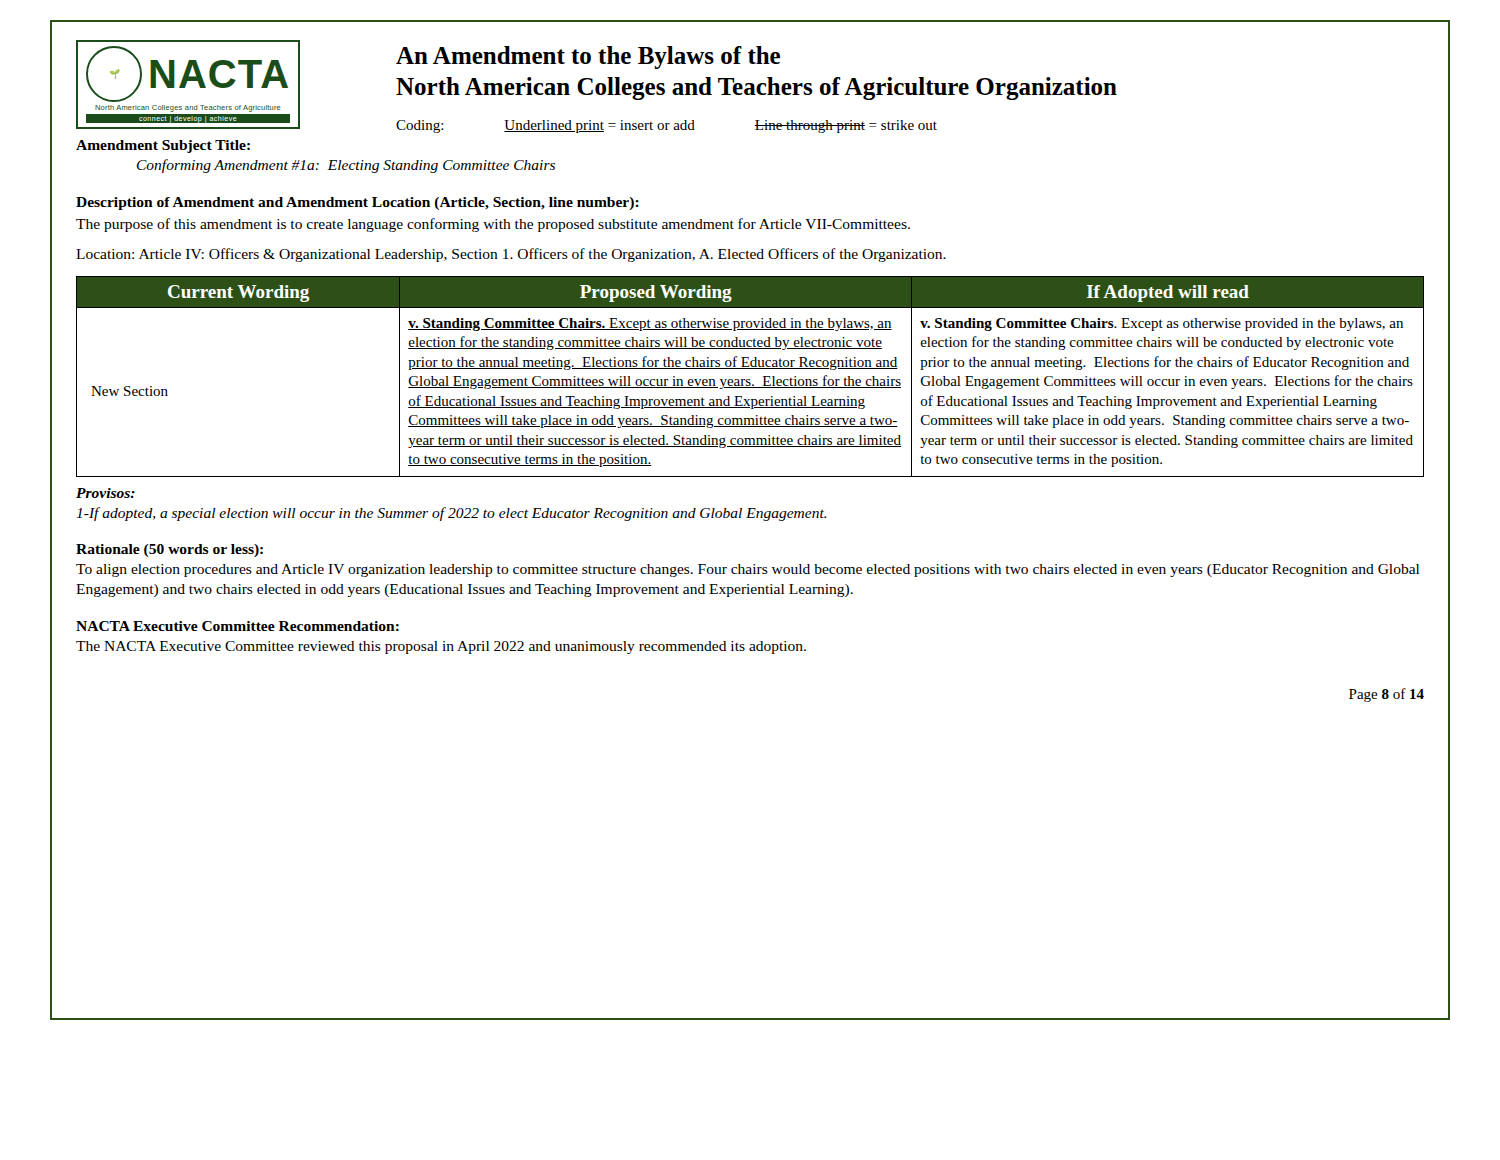🌱
NACTA
North American Colleges and Teachers of Agriculture
connect | develop | achieve
An Amendment to the Bylaws of the
North American Colleges and Teachers of Agriculture Organization
Coding: Underlined print = insert or add Line through print = strike out
Amendment Subject Title:
Conforming Amendment #1a: Electing Standing Committee Chairs
Description of Amendment and Amendment Location (Article, Section, line number):
The purpose of this amendment is to create language conforming with the proposed substitute amendment for Article VII-Committees.
Location: Article IV: Officers & Organizational Leadership, Section 1. Officers of the Organization, A. Elected Officers of the Organization.
| Current Wording | Proposed Wording | If Adopted will read |
| --- | --- | --- |
| New Section | v. Standing Committee Chairs. Except as otherwise provided in the bylaws, an election for the standing committee chairs will be conducted by electronic vote prior to the annual meeting. Elections for the chairs of Educator Recognition and Global Engagement Committees will occur in even years. Elections for the chairs of Educational Issues and Teaching Improvement and Experiential Learning Committees will take place in odd years. Standing committee chairs serve a two-year term or until their successor is elected. Standing committee chairs are limited to two consecutive terms in the position. | v. Standing Committee Chairs . Except as otherwise provided in the bylaws, an election for the standing committee chairs will be conducted by electronic vote prior to the annual meeting. Elections for the chairs of Educator Recognition and Global Engagement Committees will occur in even years. Elections for the chairs of Educational Issues and Teaching Improvement and Experiential Learning Committees will take place in odd years. Standing committee chairs serve a two-year term or until their successor is elected. Standing committee chairs are limited to two consecutive terms in the position. |
Provisos:
1-If adopted, a special election will occur in the Summer of 2022 to elect Educator Recognition and Global Engagement.
Rationale (50 words or less):
To align election procedures and Article IV organization leadership to committee structure changes. Four chairs would become elected positions with two chairs elected in even years (Educator Recognition and Global Engagement) and two chairs elected in odd years (Educational Issues and Teaching Improvement and Experiential Learning).
NACTA Executive Committee Recommendation:
The NACTA Executive Committee reviewed this proposal in April 2022 and unanimously recommended its adoption.
Page 8 of 14